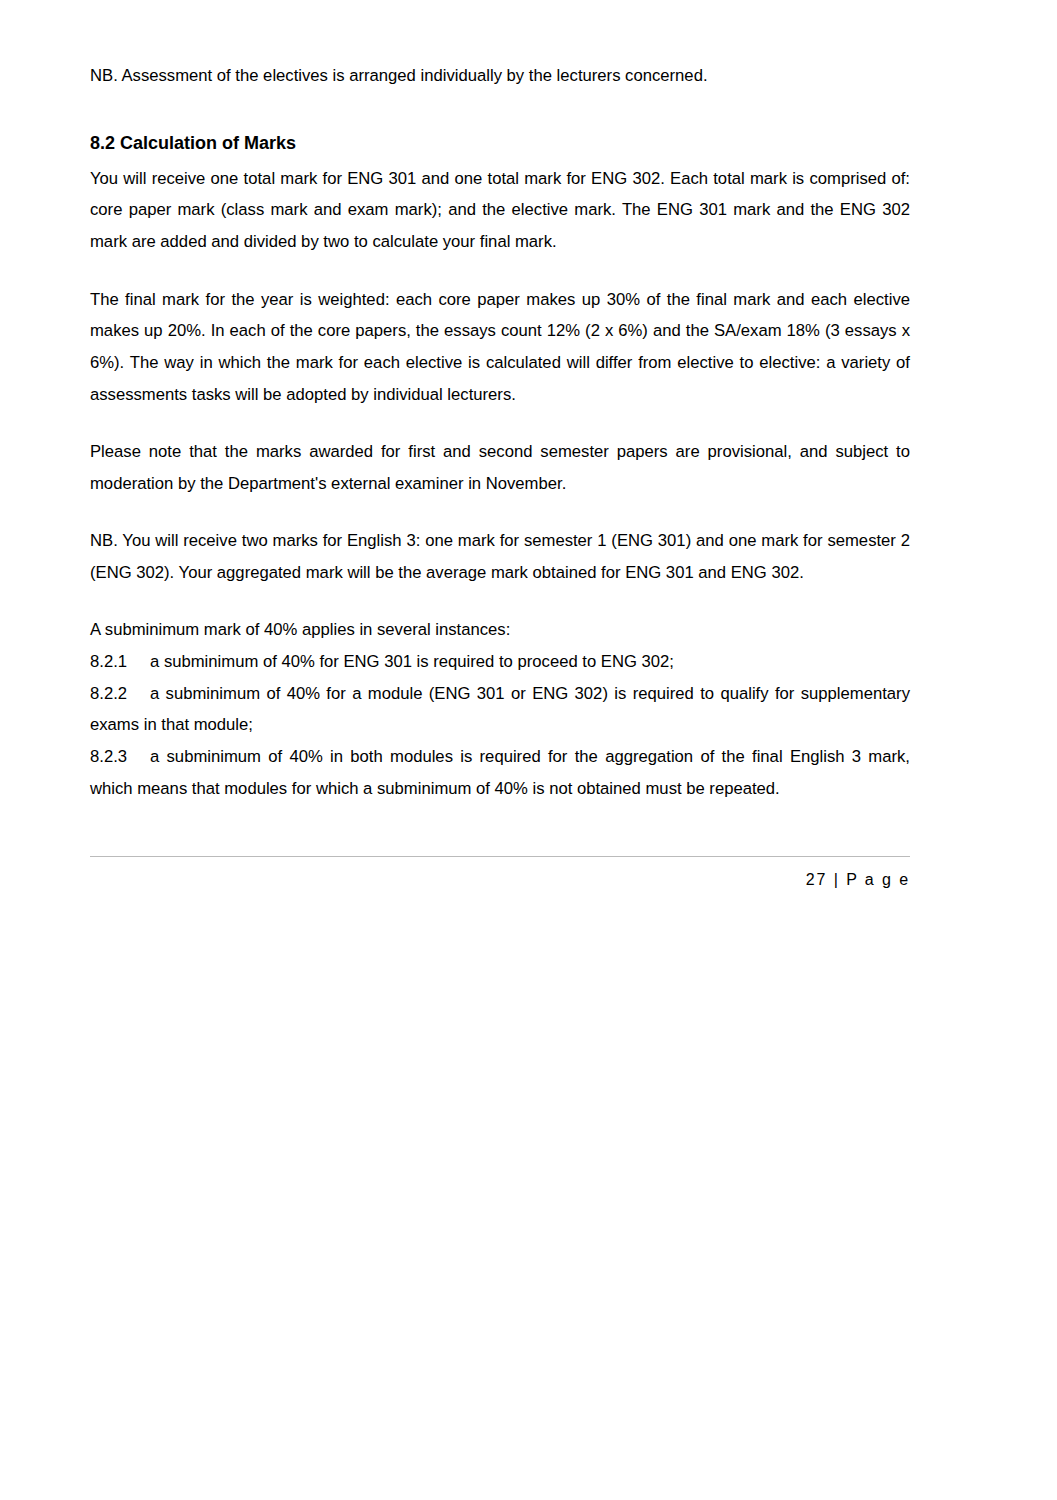NB. Assessment of the electives is arranged individually by the lecturers concerned.
8.2 Calculation of Marks
You will receive one total mark for ENG 301 and one total mark for ENG 302. Each total mark is comprised of: core paper mark (class mark and exam mark); and the elective mark. The ENG 301 mark and the ENG 302 mark are added and divided by two to calculate your final mark.
The final mark for the year is weighted: each core paper makes up 30% of the final mark and each elective makes up 20%. In each of the core papers, the essays count 12% (2 x 6%) and the SA/exam 18% (3 essays x 6%). The way in which the mark for each elective is calculated will differ from elective to elective: a variety of assessments tasks will be adopted by individual lecturers.
Please note that the marks awarded for first and second semester papers are provisional, and subject to moderation by the Department's external examiner in November.
NB. You will receive two marks for English 3: one mark for semester 1 (ENG 301) and one mark for semester 2 (ENG 302). Your aggregated mark will be the average mark obtained for ENG 301 and ENG 302.
A subminimum mark of 40% applies in several instances:
8.2.1a subminimum of 40% for ENG 301 is required to proceed to ENG 302;
8.2.2a subminimum of 40% for a module (ENG 301 or ENG 302) is required to qualify for supplementary exams in that module;
8.2.3a subminimum of 40% in both modules is required for the aggregation of the final English 3 mark, which means that modules for which a subminimum of 40% is not obtained must be repeated.
27 | P a g e